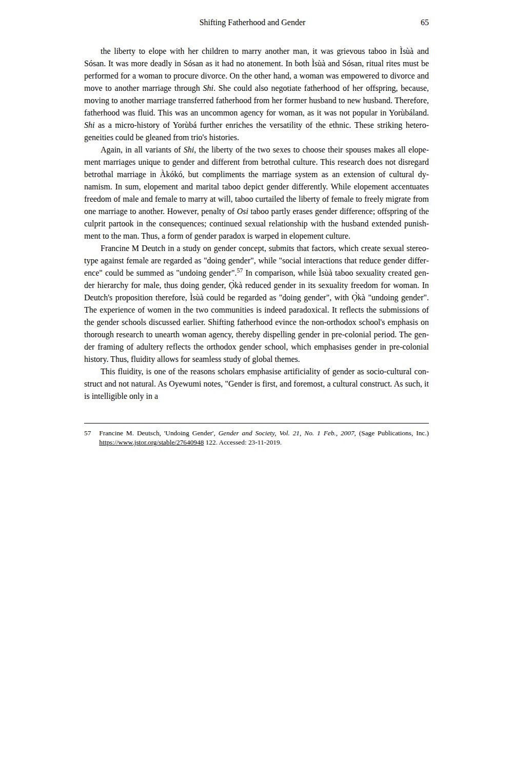Shifting Fatherhood and Gender 65
the liberty to elope with her children to marry another man, it was grievous taboo in Ìsùà and Sósan. It was more deadly in Sósan as it had no atonement. In both Ìsùà and Sósan, ritual rites must be performed for a woman to procure divorce. On the other hand, a woman was empowered to divorce and move to another marriage through Shi. She could also negotiate fatherhood of her offspring, because, moving to another marriage transferred fatherhood from her former husband to new husband. Therefore, fatherhood was fluid. This was an uncommon agency for woman, as it was not popular in Yorùbáland. Shi as a micro-history of Yorùbá further enriches the versatility of the ethnic. These striking heterogeneities could be gleaned from trio's histories.
Again, in all variants of Shi, the liberty of the two sexes to choose their spouses makes all elopement marriages unique to gender and different from betrothal culture. This research does not disregard betrothal marriage in Àkókó, but compliments the marriage system as an extension of cultural dynamism. In sum, elopement and marital taboo depict gender differently. While elopement accentuates freedom of male and female to marry at will, taboo curtailed the liberty of female to freely migrate from one marriage to another. However, penalty of Osi taboo partly erases gender difference; offspring of the culprit partook in the consequences; continued sexual relationship with the husband extended punishment to the man. Thus, a form of gender paradox is warped in elopement culture.
Francine M Deutch in a study on gender concept, submits that factors, which create sexual stereotype against female are regarded as "doing gender", while "social interactions that reduce gender difference" could be summed as "undoing gender".57 In comparison, while Ìsùà taboo sexuality created gender hierarchy for male, thus doing gender, Ọ̀kà reduced gender in its sexuality freedom for woman. In Deutch's proposition therefore, Ìsùà could be regarded as "doing gender", with Ọ̀kà "undoing gender". The experience of women in the two communities is indeed paradoxical. It reflects the submissions of the gender schools discussed earlier. Shifting fatherhood evince the non-orthodox school's emphasis on thorough research to unearth woman agency, thereby dispelling gender in pre-colonial period. The gender framing of adultery reflects the orthodox gender school, which emphasises gender in pre-colonial history. Thus, fluidity allows for seamless study of global themes.
This fluidity, is one of the reasons scholars emphasise artificiality of gender as socio-cultural construct and not natural. As Oyewumi notes, "Gender is first, and foremost, a cultural construct. As such, it is intelligible only in a
57 Francine M. Deutsch, 'Undoing Gender', Gender and Society, Vol. 21, No. 1 Feb., 2007, (Sage Publications, Inc.) https://www.jstor.org/stable/27640948 122. Accessed: 23-11-2019.